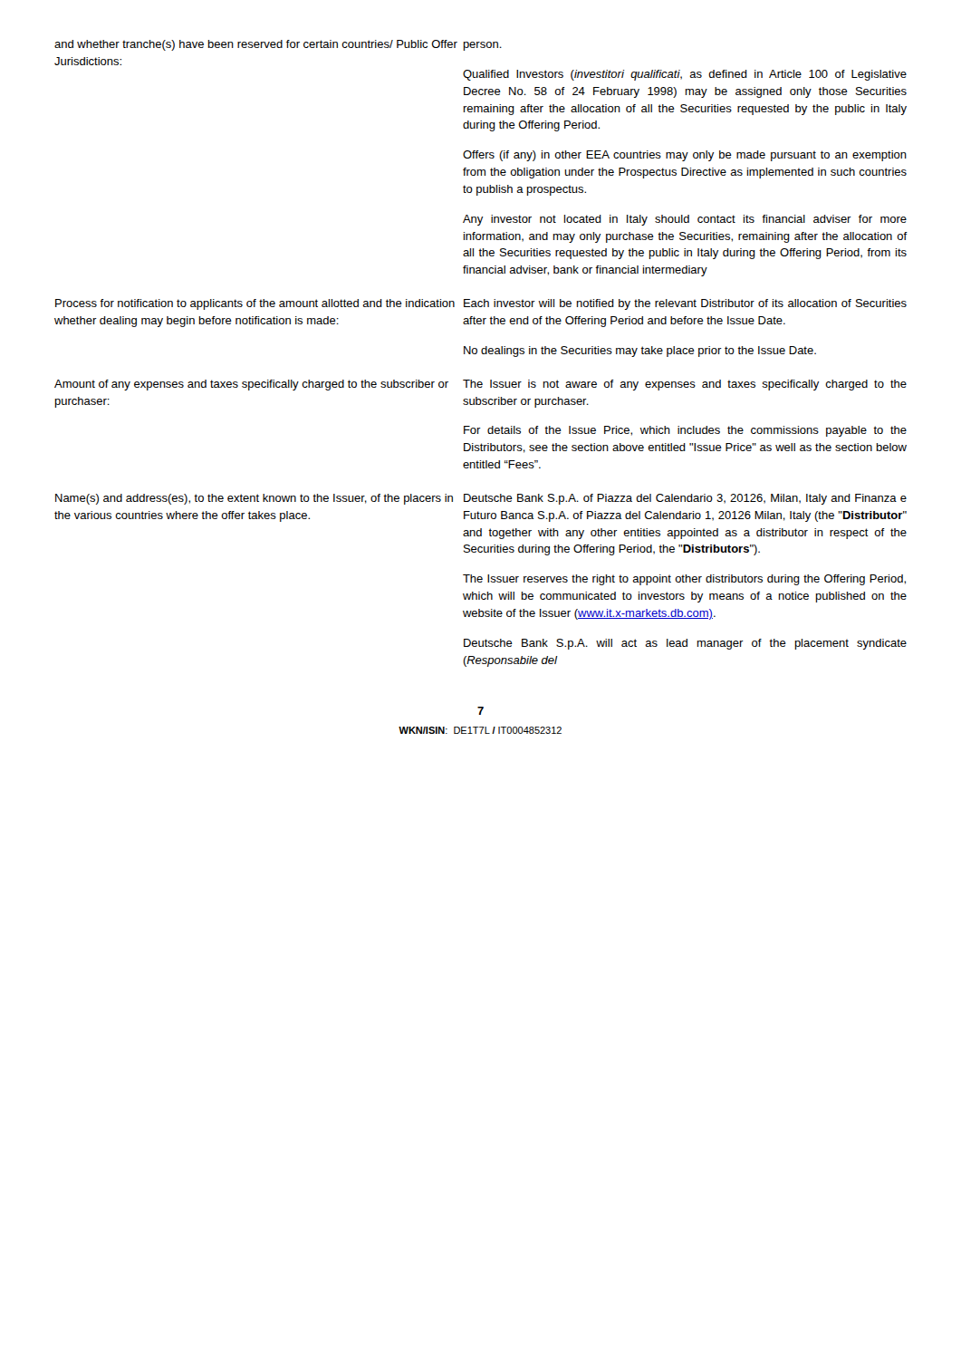| and whether tranche(s) have been reserved for certain countries/ Public Offer Jurisdictions: | person. Qualified Investors ( investitori qualificati , as defined in Article 100 of Legislative Decree No. 58 of 24 February 1998) may be assigned only those Securities remaining after the allocation of all the Securities requested by the public in Italy during the Offering Period. Offers (if any) in other EEA countries may only be made pursuant to an exemption from the obligation under the Prospectus Directive as implemented in such countries to publish a prospectus. Any investor not located in Italy should contact its financial adviser for more information, and may only purchase the Securities, remaining after the allocation of all the Securities requested by the public in Italy during the Offering Period, from its financial adviser, bank or financial intermediary |
| Process for notification to applicants of the amount allotted and the indication whether dealing may begin before notification is made: | Each investor will be notified by the relevant Distributor of its allocation of Securities after the end of the Offering Period and before the Issue Date. No dealings in the Securities may take place prior to the Issue Date. |
| Amount of any expenses and taxes specifically charged to the subscriber or purchaser: | The Issuer is not aware of any expenses and taxes specifically charged to the subscriber or purchaser. For details of the Issue Price, which includes the commissions payable to the Distributors, see the section above entitled "Issue Price" as well as the section below entitled “Fees”. |
| Name(s) and address(es), to the extent known to the Issuer, of the placers in the various countries where the offer takes place. | Deutsche Bank S.p.A. of Piazza del Calendario 3, 20126, Milan, Italy and Finanza e Futuro Banca S.p.A. of Piazza del Calendario 1, 20126 Milan, Italy (the " Distributor " and together with any other entities appointed as a distributor in respect of the Securities during the Offering Period, the " Distributors "). The Issuer reserves the right to appoint other distributors during the Offering Period, which will be communicated to investors by means of a notice published on the website of the Issuer ( www.it.x-markets.db.com) . Deutsche Bank S.p.A. will act as lead manager of the placement syndicate ( Responsabile del |
7
WKN/ISIN: DE1T7L / IT0004852312